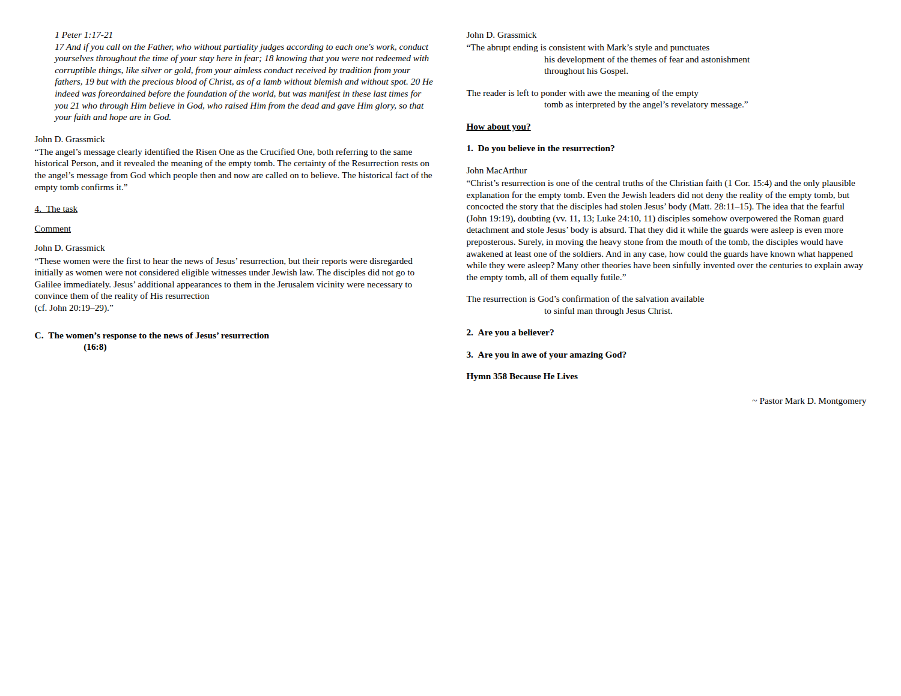1 Peter 1:17-21 17 And if you call on the Father, who without partiality judges according to each one's work, conduct yourselves throughout the time of your stay here in fear; 18 knowing that you were not redeemed with corruptible things, like silver or gold, from your aimless conduct received by tradition from your fathers, 19 but with the precious blood of Christ, as of a lamb without blemish and without spot. 20 He indeed was foreordained before the foundation of the world, but was manifest in these last times for you 21 who through Him believe in God, who raised Him from the dead and gave Him glory, so that your faith and hope are in God.
John D. Grassmick
“The angel’s message clearly identified the Risen One as the Crucified One, both referring to the same historical Person, and it revealed the meaning of the empty tomb. The certainty of the Resurrection rests on the angel’s message from God which people then and now are called on to believe. The historical fact of the empty tomb confirms it.”
4. The task
Comment
John D. Grassmick
“These women were the first to hear the news of Jesus’ resurrection, but their reports were disregarded initially as women were not considered eligible witnesses under Jewish law. The disciples did not go to Galilee immediately. Jesus’ additional appearances to them in the Jerusalem vicinity were necessary to convince them of the reality of His resurrection
(cf. John 20:19–29).”
C. The women’s response to the news of Jesus’ resurrection (16:8)
John D. Grassmick
“The abrupt ending is consistent with Mark’s style and punctuates his development of the themes of fear and astonishment throughout his Gospel.
The reader is left to ponder with awe the meaning of the empty tomb as interpreted by the angel’s revelatory message.”
How about you?
1. Do you believe in the resurrection?
John MacArthur
“Christ’s resurrection is one of the central truths of the Christian faith (1 Cor. 15:4) and the only plausible explanation for the empty tomb. Even the Jewish leaders did not deny the reality of the empty tomb, but concocted the story that the disciples had stolen Jesus’ body (Matt. 28:11–15). The idea that the fearful (John 19:19), doubting (vv. 11, 13; Luke 24:10, 11) disciples somehow overpowered the Roman guard detachment and stole Jesus’ body is absurd. That they did it while the guards were asleep is even more preposterous. Surely, in moving the heavy stone from the mouth of the tomb, the disciples would have awakened at least one of the soldiers. And in any case, how could the guards have known what happened while they were asleep? Many other theories have been sinfully invented over the centuries to explain away the empty tomb, all of them equally futile.”
The resurrection is God’s confirmation of the salvation available to sinful man through Jesus Christ.
2. Are you a believer?
3. Are you in awe of your amazing God?
Hymn 358 Because He Lives
~ Pastor Mark D. Montgomery